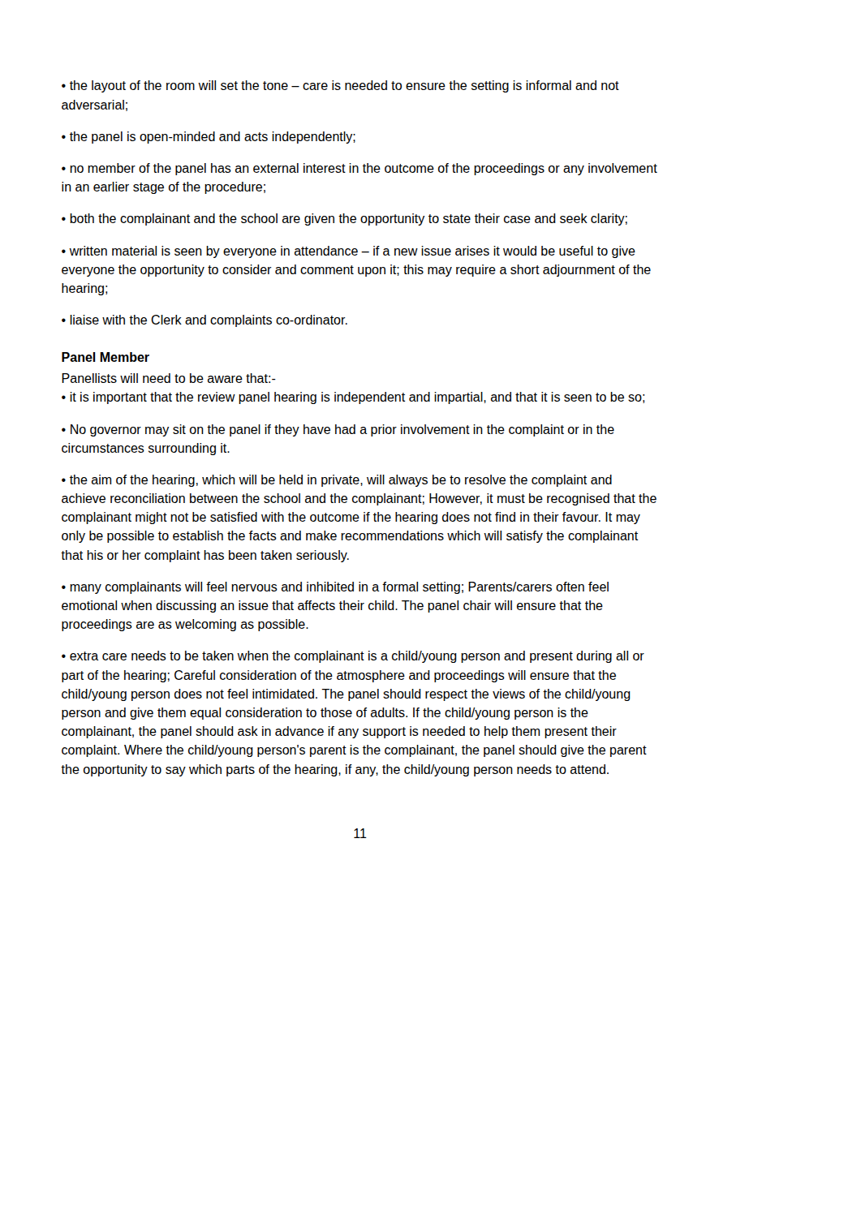• the layout of the room will set the tone – care is needed to ensure the setting is informal and not adversarial;
• the panel is open-minded and acts independently;
• no member of the panel has an external interest in the outcome of the proceedings or any involvement in an earlier stage of the procedure;
• both the complainant and the school are given the opportunity to state their case and seek clarity;
• written material is seen by everyone in attendance – if a new issue arises it would be useful to give everyone the opportunity to consider and comment upon it; this may require a short adjournment of the hearing;
• liaise with the Clerk and complaints co-ordinator.
Panel Member
Panellists will need to be aware that:-
• it is important that the review panel hearing is independent and impartial, and that it is seen to be so;
• No governor may sit on the panel if they have had a prior involvement in the complaint or in the circumstances surrounding it.
• the aim of the hearing, which will be held in private, will always be to resolve the complaint and achieve reconciliation between the school and the complainant; However, it must be recognised that the complainant might not be satisfied with the outcome if the hearing does not find in their favour. It may only be possible to establish the facts and make recommendations which will satisfy the complainant that his or her complaint has been taken seriously.
• many complainants will feel nervous and inhibited in a formal setting; Parents/carers often feel emotional when discussing an issue that affects their child. The panel chair will ensure that the proceedings are as welcoming as possible.
• extra care needs to be taken when the complainant is a child/young person and present during all or part of the hearing; Careful consideration of the atmosphere and proceedings will ensure that the child/young person does not feel intimidated. The panel should respect the views of the child/young person and give them equal consideration to those of adults. If the child/young person is the complainant, the panel should ask in advance if any support is needed to help them present their complaint. Where the child/young person's parent is the complainant, the panel should give the parent the opportunity to say which parts of the hearing, if any, the child/young person needs to attend.
11